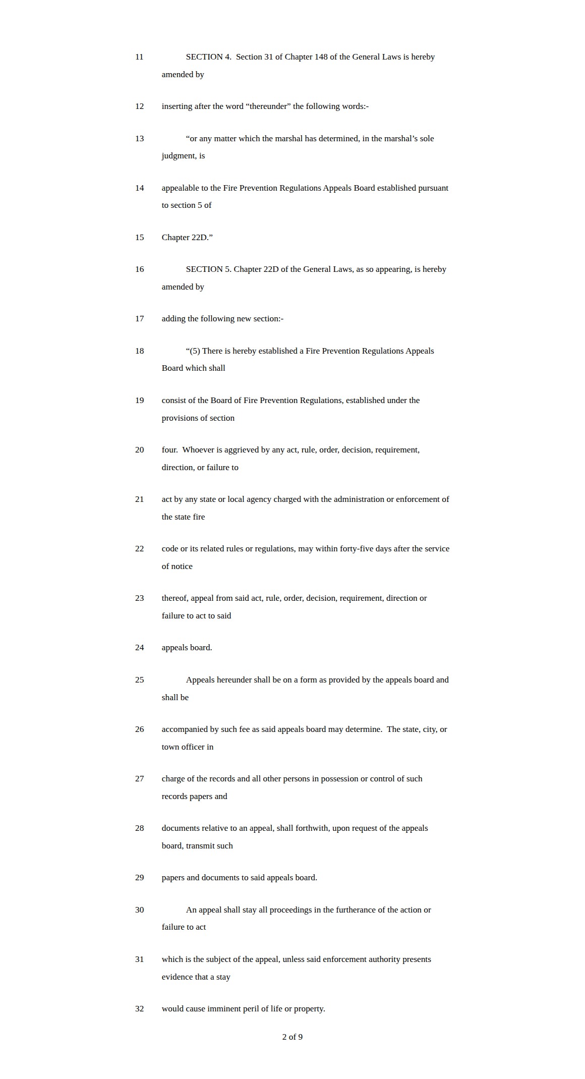11
SECTION 4. Section 31 of Chapter 148 of the General Laws is hereby amended by
12
inserting after the word “thereunder” the following words:-
13
“or any matter which the marshal has determined, in the marshal’s sole judgment, is
14
appealable to the Fire Prevention Regulations Appeals Board established pursuant to section 5 of
15
Chapter 22D.”
16
SECTION 5. Chapter 22D of the General Laws, as so appearing, is hereby amended by
17
adding the following new section:-
18
“(5) There is hereby established a Fire Prevention Regulations Appeals Board which shall
19
consist of the Board of Fire Prevention Regulations, established under the provisions of section
20
four. Whoever is aggrieved by any act, rule, order, decision, requirement, direction, or failure to
21
act by any state or local agency charged with the administration or enforcement of the state fire
22
code or its related rules or regulations, may within forty-five days after the service of notice
23
thereof, appeal from said act, rule, order, decision, requirement, direction or failure to act to said
24
appeals board.
25
Appeals hereunder shall be on a form as provided by the appeals board and shall be
26
accompanied by such fee as said appeals board may determine. The state, city, or town officer in
27
charge of the records and all other persons in possession or control of such records papers and
28
documents relative to an appeal, shall forthwith, upon request of the appeals board, transmit such
29
papers and documents to said appeals board.
30
An appeal shall stay all proceedings in the furtherance of the action or failure to act
31
which is the subject of the appeal, unless said enforcement authority presents evidence that a stay
32
would cause imminent peril of life or property.
2 of 9